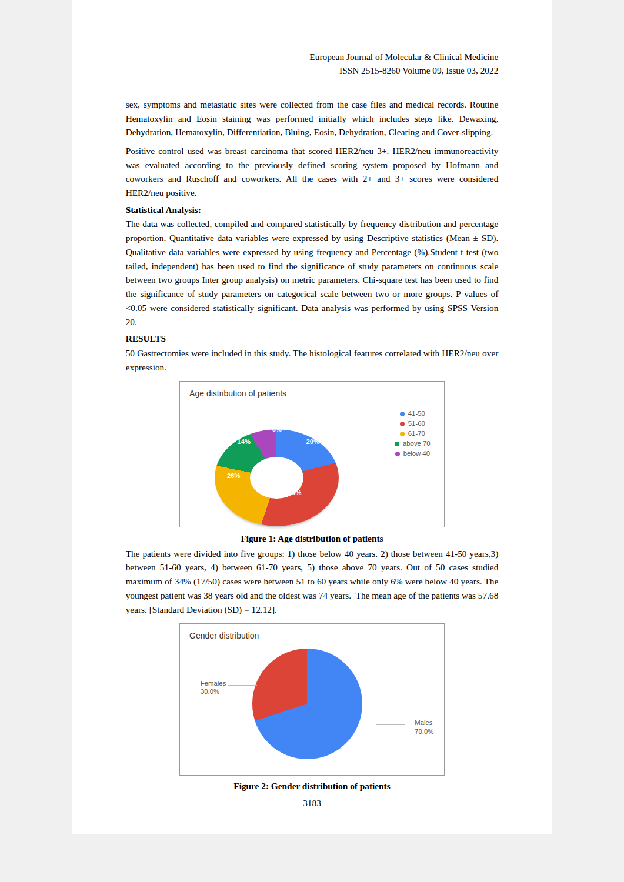European Journal of Molecular & Clinical Medicine ISSN 2515-8260 Volume 09, Issue 03, 2022
sex, symptoms and metastatic sites were collected from the case files and medical records. Routine Hematoxylin and Eosin staining was performed initially which includes steps like. Dewaxing, Dehydration, Hematoxylin, Differentiation, Bluing, Eosin, Dehydration, Clearing and Cover-slipping.
Positive control used was breast carcinoma that scored HER2/neu 3+. HER2/neu immunoreactivity was evaluated according to the previously defined scoring system proposed by Hofmann and coworkers and Ruschoff and coworkers. All the cases with 2+ and 3+ scores were considered HER2/neu positive.
Statistical Analysis:
The data was collected, compiled and compared statistically by frequency distribution and percentage proportion. Quantitative data variables were expressed by using Descriptive statistics (Mean ± SD). Qualitative data variables were expressed by using frequency and Percentage (%).Student t test (two tailed, independent) has been used to find the significance of study parameters on continuous scale between two groups Inter group analysis) on metric parameters. Chi-square test has been used to find the significance of study parameters on categorical scale between two or more groups. P values of <0.05 were considered statistically significant. Data analysis was performed by using SPSS Version 20.
RESULTS
50 Gastrectomies were included in this study. The histological features correlated with HER2/neu over expression.
Age distribution of patients
20% 34% 26% 14% 6%
41-50
51-60
61-70
above 70
below 40
Figure 1: Age distribution of patients
The patients were divided into five groups: 1) those below 40 years. 2) those between 41-50 years,3) between 51-60 years, 4) between 61-70 years, 5) those above 70 years. Out of 50 cases studied maximum of 34% (17/50) cases were between 51 to 60 years while only 6% were below 40 years. The youngest patient was 38 years old and the oldest was 74 years. The mean age of the patients was 57.68 years. [Standard Deviation (SD) = 12.12].
Gender distribution
Females
30.0%
Males
70.0%
Figure 2: Gender distribution of patients
3183